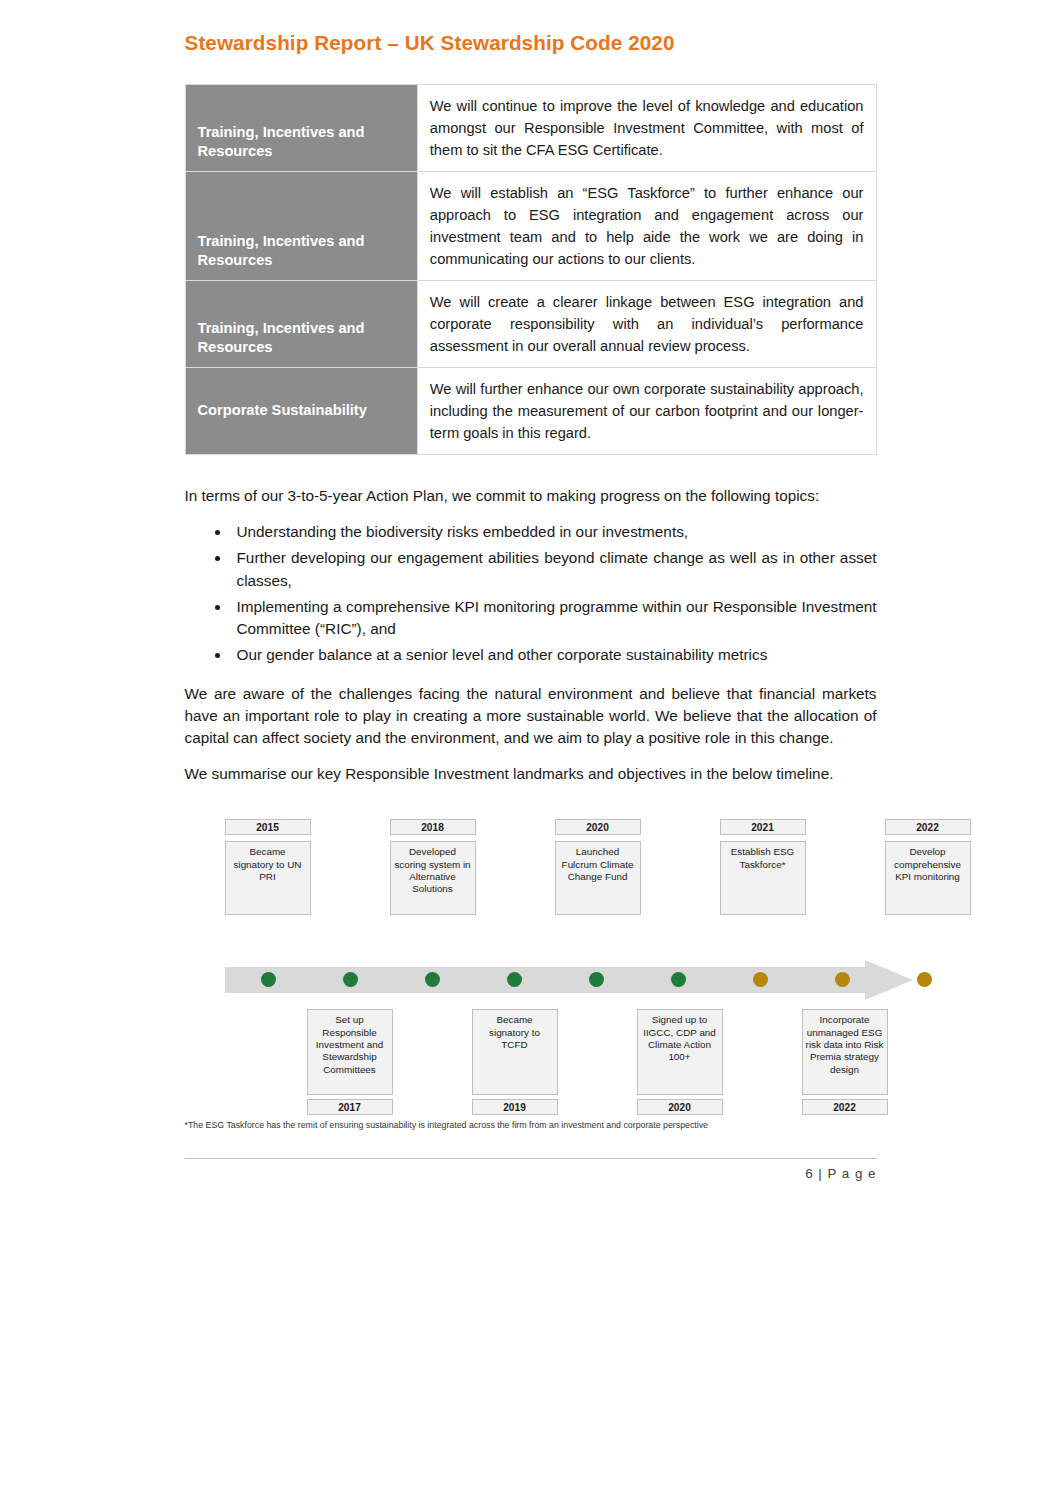Stewardship Report – UK Stewardship Code 2020
| Training, Incentives and Resources | We will continue to improve the level of knowledge and education amongst our Responsible Investment Committee, with most of them to sit the CFA ESG Certificate. |
| Training, Incentives and Resources | We will establish an “ESG Taskforce” to further enhance our approach to ESG integration and engagement across our investment team and to help aide the work we are doing in communicating our actions to our clients. |
| Training, Incentives and Resources | We will create a clearer linkage between ESG integration and corporate responsibility with an individual’s performance assessment in our overall annual review process. |
| Corporate Sustainability | We will further enhance our own corporate sustainability approach, including the measurement of our carbon footprint and our longer-term goals in this regard. |
In terms of our 3-to-5-year Action Plan, we commit to making progress on the following topics:
Understanding the biodiversity risks embedded in our investments,
Further developing our engagement abilities beyond climate change as well as in other asset classes,
Implementing a comprehensive KPI monitoring programme within our Responsible Investment Committee (“RIC”), and
Our gender balance at a senior level and other corporate sustainability metrics
We are aware of the challenges facing the natural environment and believe that financial markets have an important role to play in creating a more sustainable world. We believe that the allocation of capital can affect society and the environment, and we aim to play a positive role in this change.
We summarise our key Responsible Investment landmarks and objectives in the below timeline.
2015
2018
2020
2021
2022
Became signatory to UN PRI
Developed scoring system in Alternative Solutions
Launched Fulcrum Climate Change Fund
Establish ESG Taskforce*
Develop comprehensive KPI monitoring
Set up Responsible Investment and Stewardship Committees
Became signatory to TCFD
Signed up to IIGCC, CDP and Climate Action 100+
Incorporate unmanaged ESG risk data into Risk Premia strategy design
2017
2019
2020
2022
*The ESG Taskforce has the remit of ensuring sustainability is integrated across the firm from an investment and corporate perspective
6 | P a g e